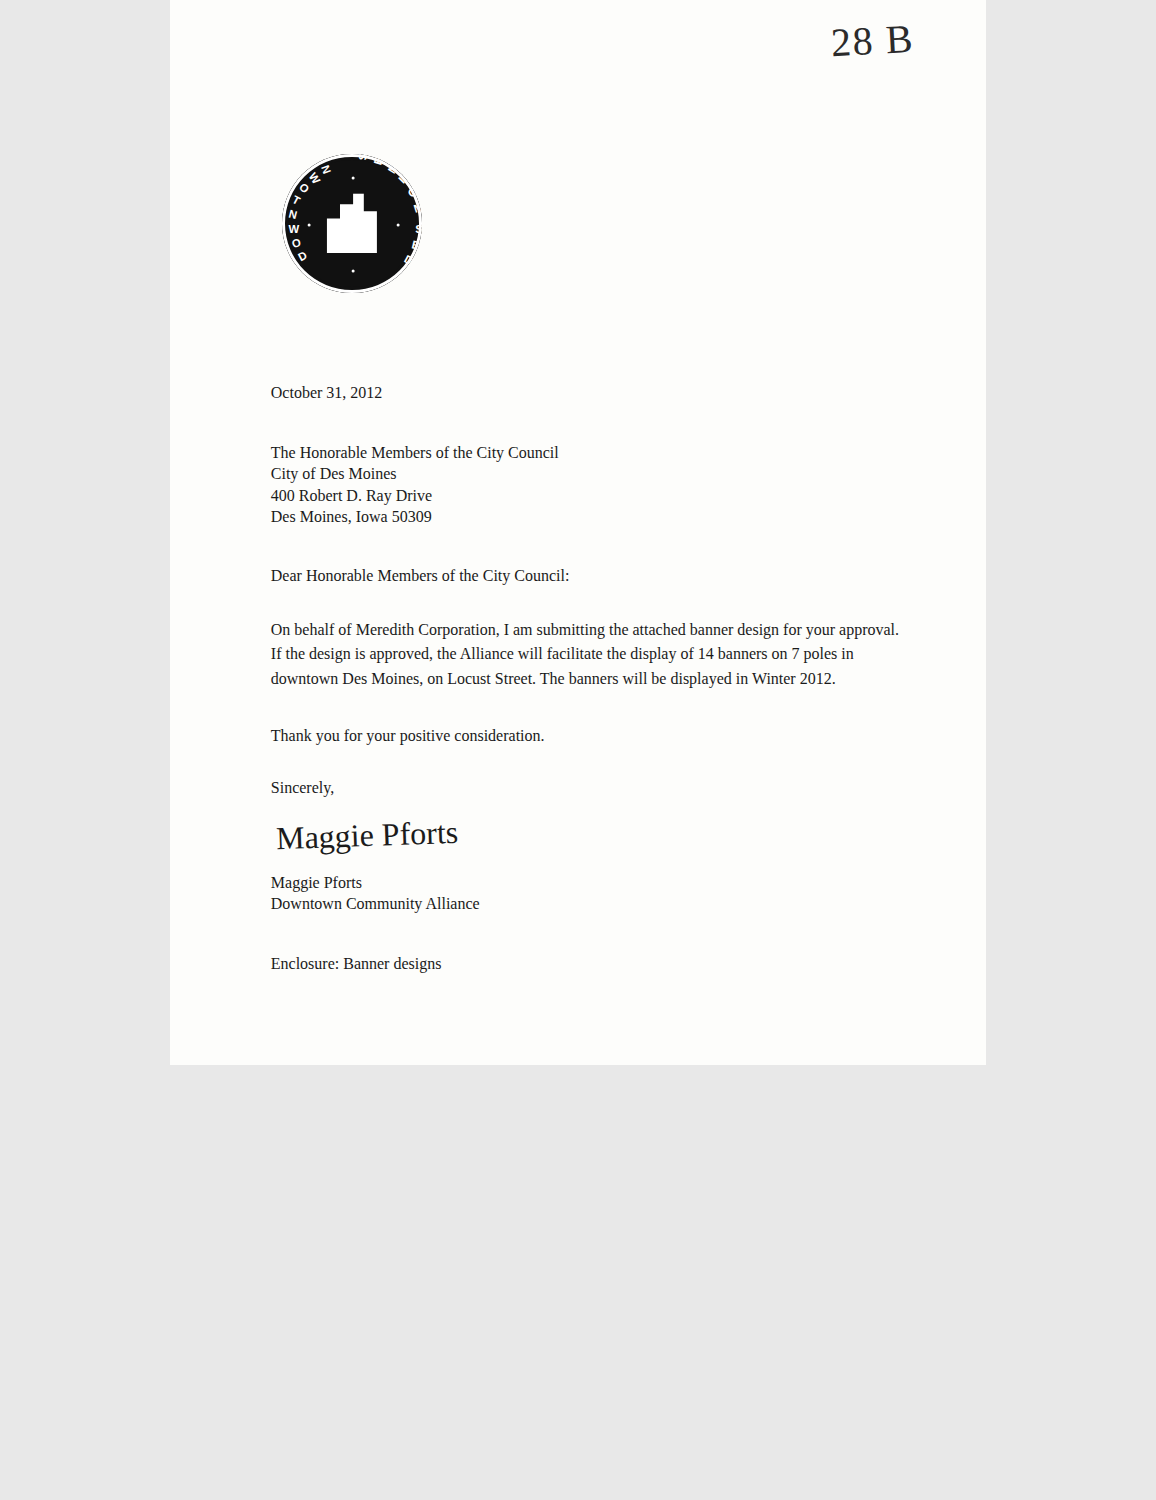28 B
D O W N T O W N D E S M O I N E S
October 31, 2012
The Honorable Members of the City Council
City of Des Moines
400 Robert D. Ray Drive
Des Moines, Iowa 50309
Dear Honorable Members of the City Council:
On behalf of Meredith Corporation, I am submitting the attached banner design for your approval. If the design is approved, the Alliance will facilitate the display of 14 banners on 7 poles in downtown Des Moines, on Locust Street. The banners will be displayed in Winter 2012.
Thank you for your positive consideration.
Sincerely,
Maggie Pforts
Maggie Pforts
Downtown Community Alliance
Enclosure: Banner designs